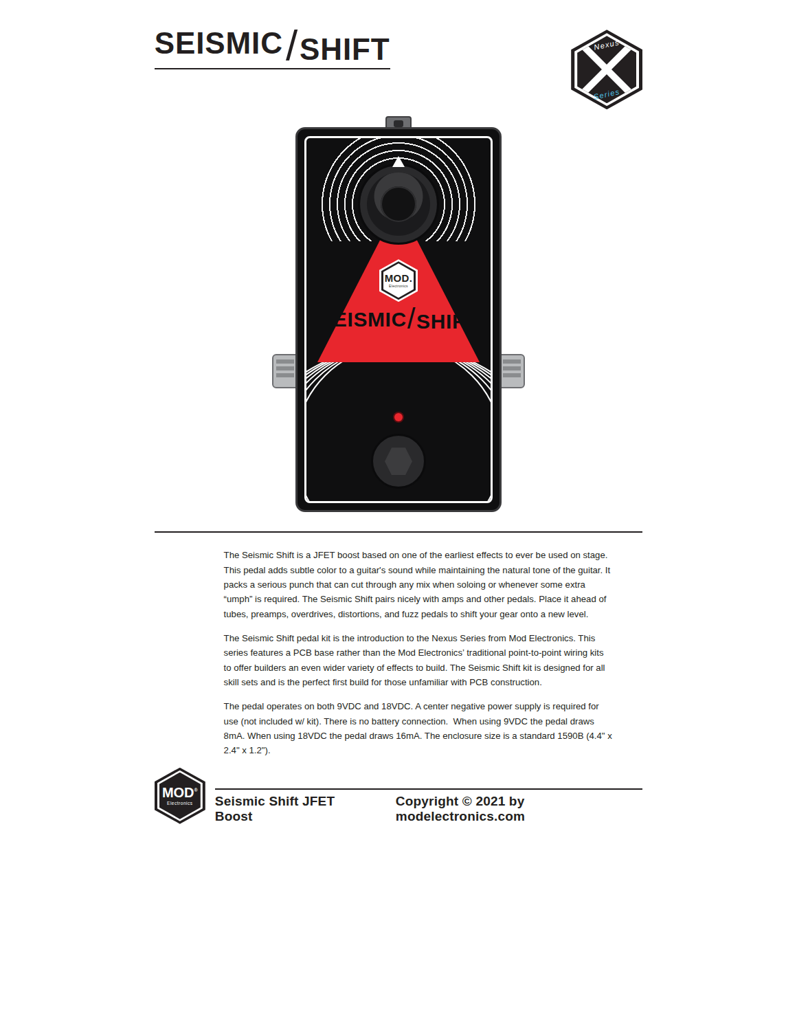Seismic/Shift
Nexus Series
MOD. Electronics
Seismic/Shift
The Seismic Shift is a JFET boost based on one of the earliest effects to ever be used on stage. This pedal adds subtle color to a guitar's sound while maintaining the natural tone of the guitar. It packs a serious punch that can cut through any mix when soloing or whenever some extra “umph” is required. The Seismic Shift pairs nicely with amps and other pedals. Place it ahead of tubes, preamps, overdrives, distortions, and fuzz pedals to shift your gear onto a new level.
The Seismic Shift pedal kit is the introduction to the Nexus Series from Mod Electronics. This series features a PCB base rather than the Mod Electronics’ traditional point-to-point wiring kits to offer builders an even wider variety of effects to build. The Seismic Shift kit is designed for all skill sets and is the perfect first build for those unfamiliar with PCB construction.
The pedal operates on both 9VDC and 18VDC. A center negative power supply is required for use (not included w/ kit). There is no battery connection. When using 9VDC the pedal draws 8mA. When using 18VDC the pedal draws 16mA. The enclosure size is a standard 1590B (4.4" x 2.4" x 1.2").
MOD® Electronics
Seismic Shift JFET Boost Copyright © 2021 by modelectronics.com